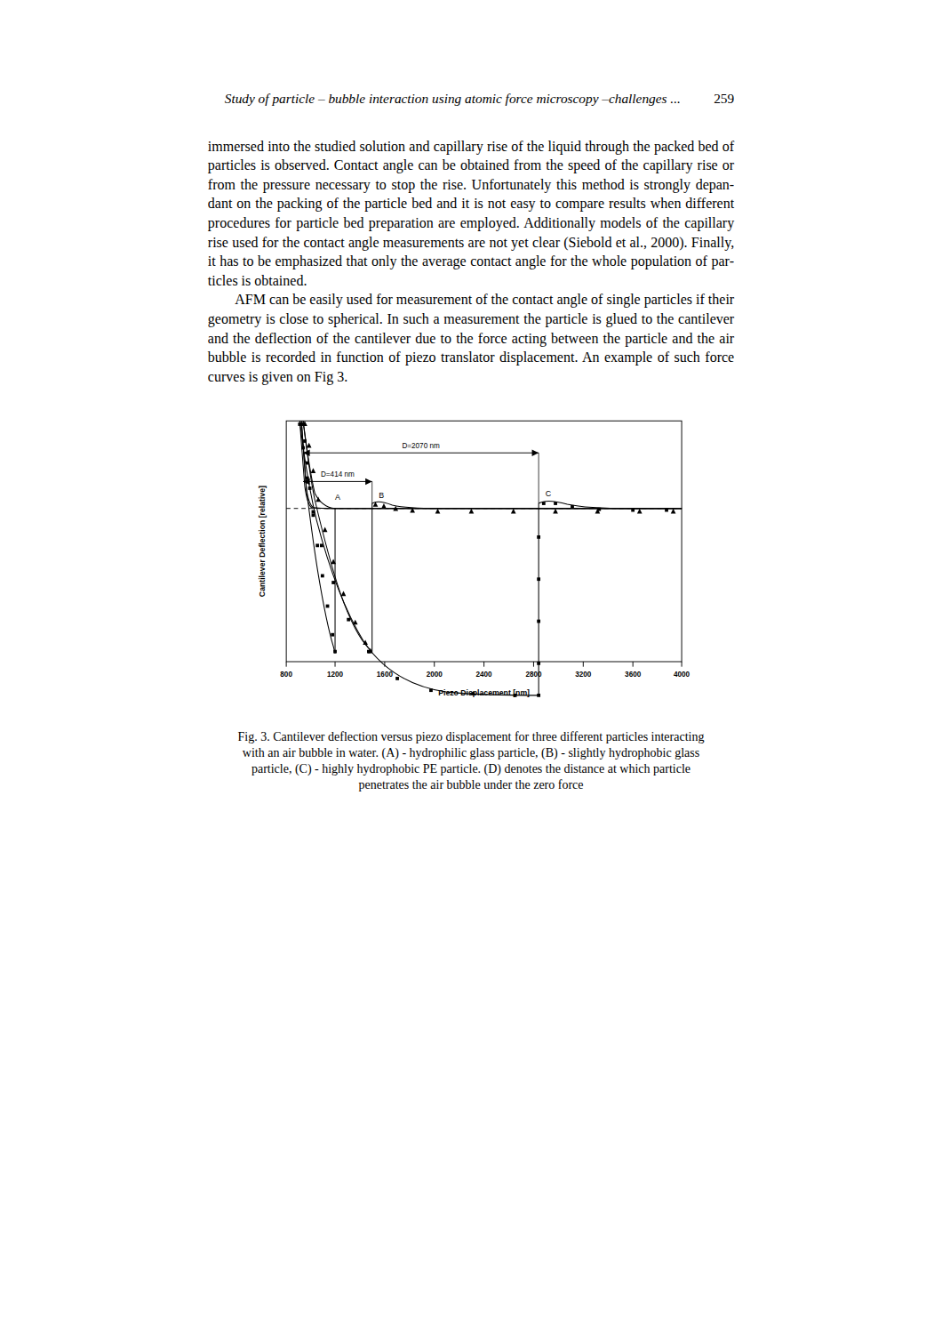Study of particle – bubble interaction using atomic force microscopy –challenges ... 259
immersed into the studied solution and capillary rise of the liquid through the packed bed of particles is observed. Contact angle can be obtained from the speed of the capillary rise or from the pressure necessary to stop the rise. Unfortunately this method is strongly depandant on the packing of the particle bed and it is not easy to compare results when different procedures for particle bed preparation are employed. Additionally models of the capillary rise used for the contact angle measurements are not yet clear (Siebold et al., 2000). Finally, it has to be emphasized that only the average contact angle for the whole population of particles is obtained.
AFM can be easily used for measurement of the contact angle of single particles if their geometry is close to spherical. In such a measurement the particle is glued to the cantilever and the deflection of the cantilever due to the force acting between the particle and the air bubble is recorded in function of piezo translator displacement. An example of such force curves is given on Fig 3.
D=2070 nm D=414 nm A B C 800 1200 1600 2000 2400 2800 3200 3600 4000 Piezo Displacement [nm] Cantilever Deflection [relative]
Fig. 3. Cantilever deflection versus piezo displacement for three different particles interacting with an air bubble in water. (A) - hydrophilic glass particle, (B) - slightly hydrophobic glass particle, (C) - highly hydrophobic PE particle. (D) denotes the distance at which particle penetrates the air bubble under the zero force